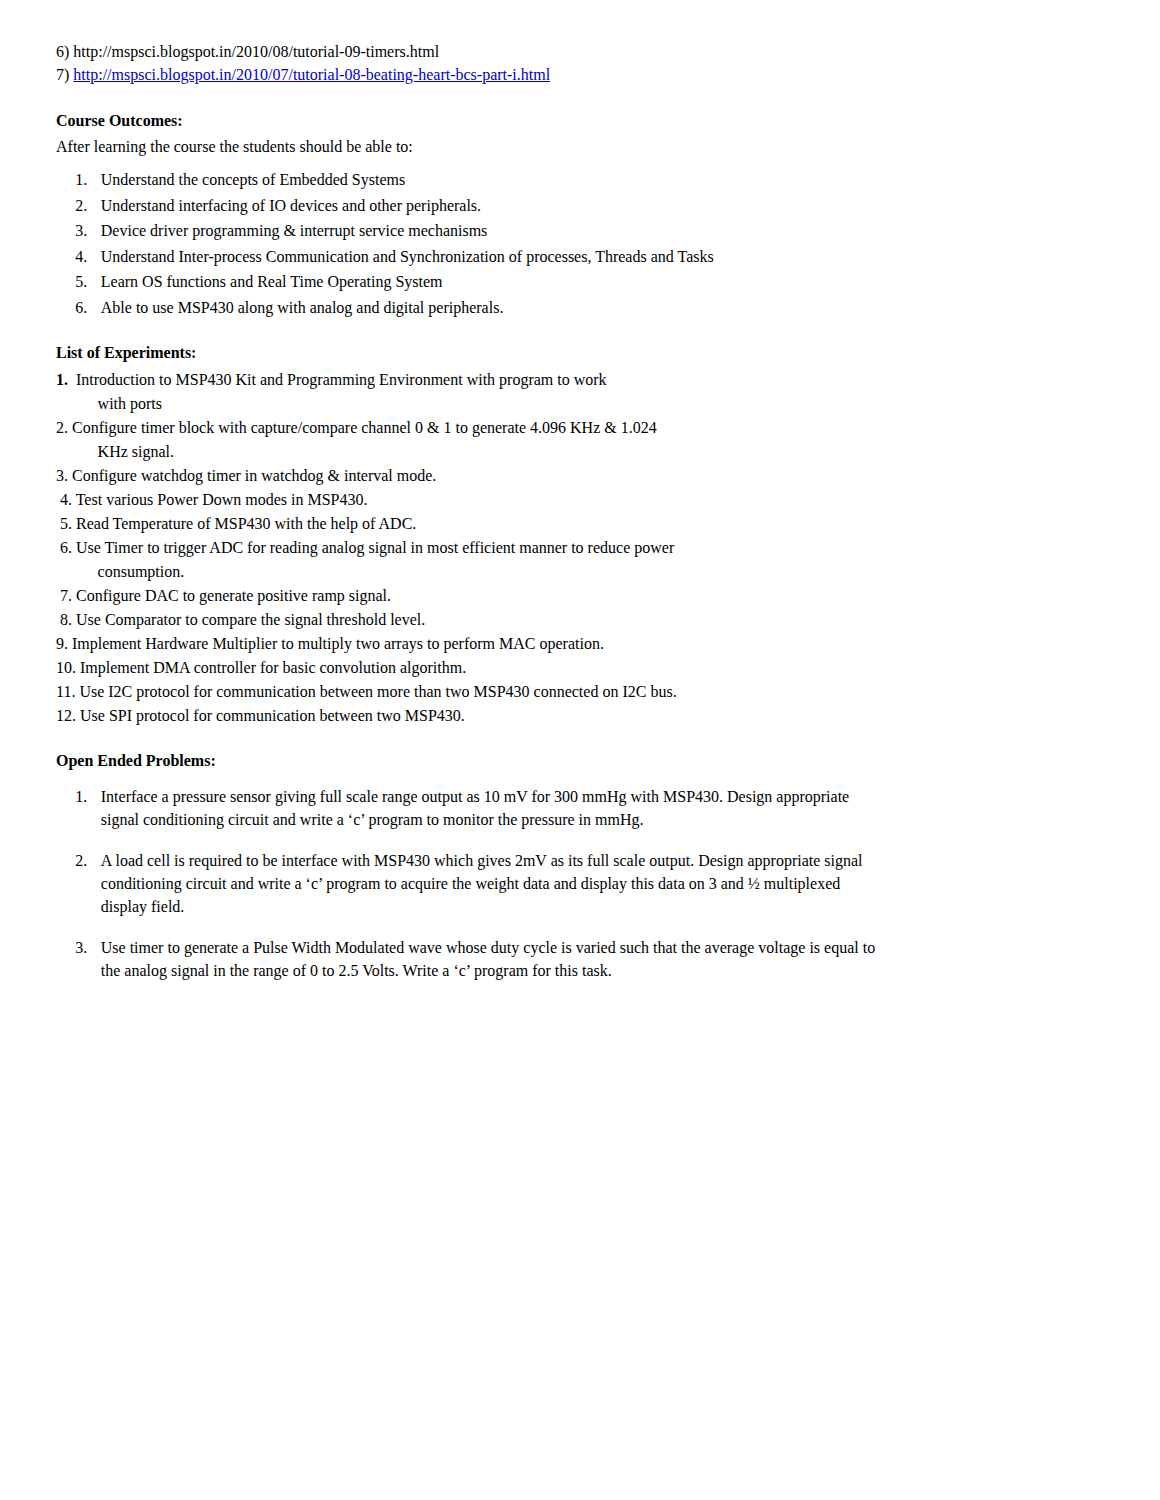6) http://mspsci.blogspot.in/2010/08/tutorial-09-timers.html
7) http://mspsci.blogspot.in/2010/07/tutorial-08-beating-heart-bcs-part-i.html
Course Outcomes:
After learning the course the students should be able to:
Understand the concepts of Embedded Systems
Understand interfacing of IO devices and other peripherals.
Device driver programming & interrupt service mechanisms
Understand Inter-process Communication and Synchronization of processes, Threads and Tasks
Learn OS functions and Real Time Operating System
Able to use MSP430 along with analog and digital peripherals.
List of Experiments:
1. Introduction to MSP430 Kit and Programming Environment with program to work
with ports
2. Configure timer block with capture/compare channel 0 & 1 to generate 4.096 KHz & 1.024
KHz signal.
3. Configure watchdog timer in watchdog & interval mode.
4. Test various Power Down modes in MSP430.
5. Read Temperature of MSP430 with the help of ADC.
6. Use Timer to trigger ADC for reading analog signal in most efficient manner to reduce power
consumption.
7. Configure DAC to generate positive ramp signal.
8. Use Comparator to compare the signal threshold level.
9. Implement Hardware Multiplier to multiply two arrays to perform MAC operation.
10. Implement DMA controller for basic convolution algorithm.
11. Use I2C protocol for communication between more than two MSP430 connected on I2C bus.
12. Use SPI protocol for communication between two MSP430.
Open Ended Problems:
Interface a pressure sensor giving full scale range output as 10 mV for 300 mmHg with MSP430. Design appropriate signal conditioning circuit and write a ‘c’ program to monitor the pressure in mmHg.
A load cell is required to be interface with MSP430 which gives 2mV as its full scale output. Design appropriate signal conditioning circuit and write a ‘c’ program to acquire the weight data and display this data on 3 and ½ multiplexed display field.
Use timer to generate a Pulse Width Modulated wave whose duty cycle is varied such that the average voltage is equal to the analog signal in the range of 0 to 2.5 Volts. Write a ‘c’ program for this task.